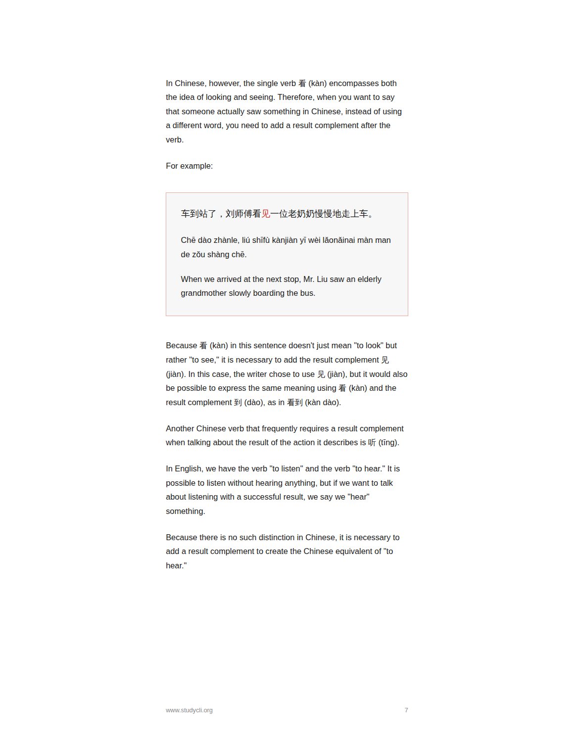In Chinese, however, the single verb 看 (kàn) encompasses both the idea of looking and seeing. Therefore, when you want to say that someone actually saw something in Chinese, instead of using a different word, you need to add a result complement after the verb.
For example:
车到站了，刘师傅看见一位老奶奶慢慢地走上车。
Chē dào zhànle, liú shīfù kànjiàn yī wèi lǎonǎinai màn man de zǒu shàng chē.
When we arrived at the next stop, Mr. Liu saw an elderly grandmother slowly boarding the bus.
Because 看 (kàn) in this sentence doesn't just mean "to look" but rather "to see," it is necessary to add the result complement 见 (jiàn). In this case, the writer chose to use 见 (jiàn), but it would also be possible to express the same meaning using 看 (kàn) and the result complement 到 (dào), as in 看到 (kàn dào).
Another Chinese verb that frequently requires a result complement when talking about the result of the action it describes is 听 (tīng).
In English, we have the verb "to listen" and the verb "to hear." It is possible to listen without hearing anything, but if we want to talk about listening with a successful result, we say we "hear" something.
Because there is no such distinction in Chinese, it is necessary to add a result complement to create the Chinese equivalent of "to hear."
www.studycli.org 7